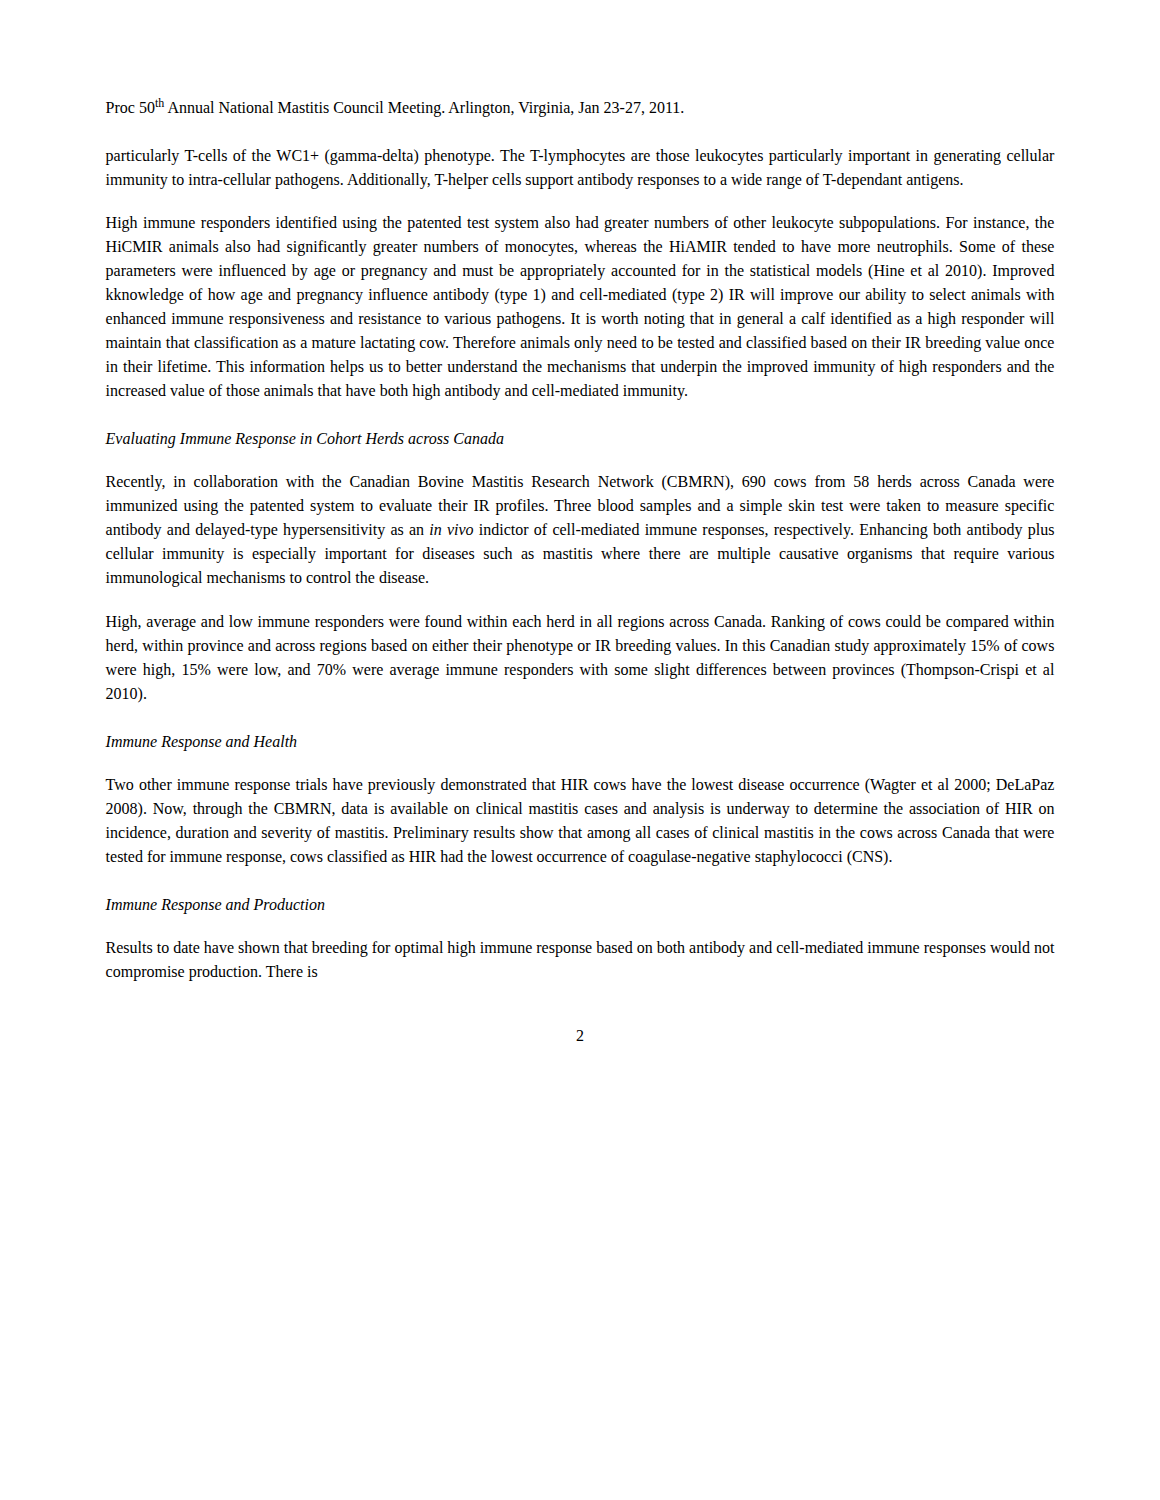Proc 50th Annual National Mastitis Council Meeting. Arlington, Virginia, Jan 23-27, 2011.
particularly T-cells of the WC1+ (gamma-delta) phenotype. The T-lymphocytes are those leukocytes particularly important in generating cellular immunity to intra-cellular pathogens. Additionally, T-helper cells support antibody responses to a wide range of T-dependant antigens.
High immune responders identified using the patented test system also had greater numbers of other leukocyte subpopulations. For instance, the HiCMIR animals also had significantly greater numbers of monocytes, whereas the HiAMIR tended to have more neutrophils. Some of these parameters were influenced by age or pregnancy and must be appropriately accounted for in the statistical models (Hine et al 2010). Improved kknowledge of how age and pregnancy influence antibody (type 1) and cell-mediated (type 2) IR will improve our ability to select animals with enhanced immune responsiveness and resistance to various pathogens. It is worth noting that in general a calf identified as a high responder will maintain that classification as a mature lactating cow. Therefore animals only need to be tested and classified based on their IR breeding value once in their lifetime. This information helps us to better understand the mechanisms that underpin the improved immunity of high responders and the increased value of those animals that have both high antibody and cell-mediated immunity.
Evaluating Immune Response in Cohort Herds across Canada
Recently, in collaboration with the Canadian Bovine Mastitis Research Network (CBMRN), 690 cows from 58 herds across Canada were immunized using the patented system to evaluate their IR profiles. Three blood samples and a simple skin test were taken to measure specific antibody and delayed-type hypersensitivity as an in vivo indictor of cell-mediated immune responses, respectively. Enhancing both antibody plus cellular immunity is especially important for diseases such as mastitis where there are multiple causative organisms that require various immunological mechanisms to control the disease.
High, average and low immune responders were found within each herd in all regions across Canada. Ranking of cows could be compared within herd, within province and across regions based on either their phenotype or IR breeding values. In this Canadian study approximately 15% of cows were high, 15% were low, and 70% were average immune responders with some slight differences between provinces (Thompson-Crispi et al 2010).
Immune Response and Health
Two other immune response trials have previously demonstrated that HIR cows have the lowest disease occurrence (Wagter et al 2000; DeLaPaz 2008). Now, through the CBMRN, data is available on clinical mastitis cases and analysis is underway to determine the association of HIR on incidence, duration and severity of mastitis. Preliminary results show that among all cases of clinical mastitis in the cows across Canada that were tested for immune response, cows classified as HIR had the lowest occurrence of coagulase-negative staphylococci (CNS).
Immune Response and Production
Results to date have shown that breeding for optimal high immune response based on both antibody and cell-mediated immune responses would not compromise production. There is
2